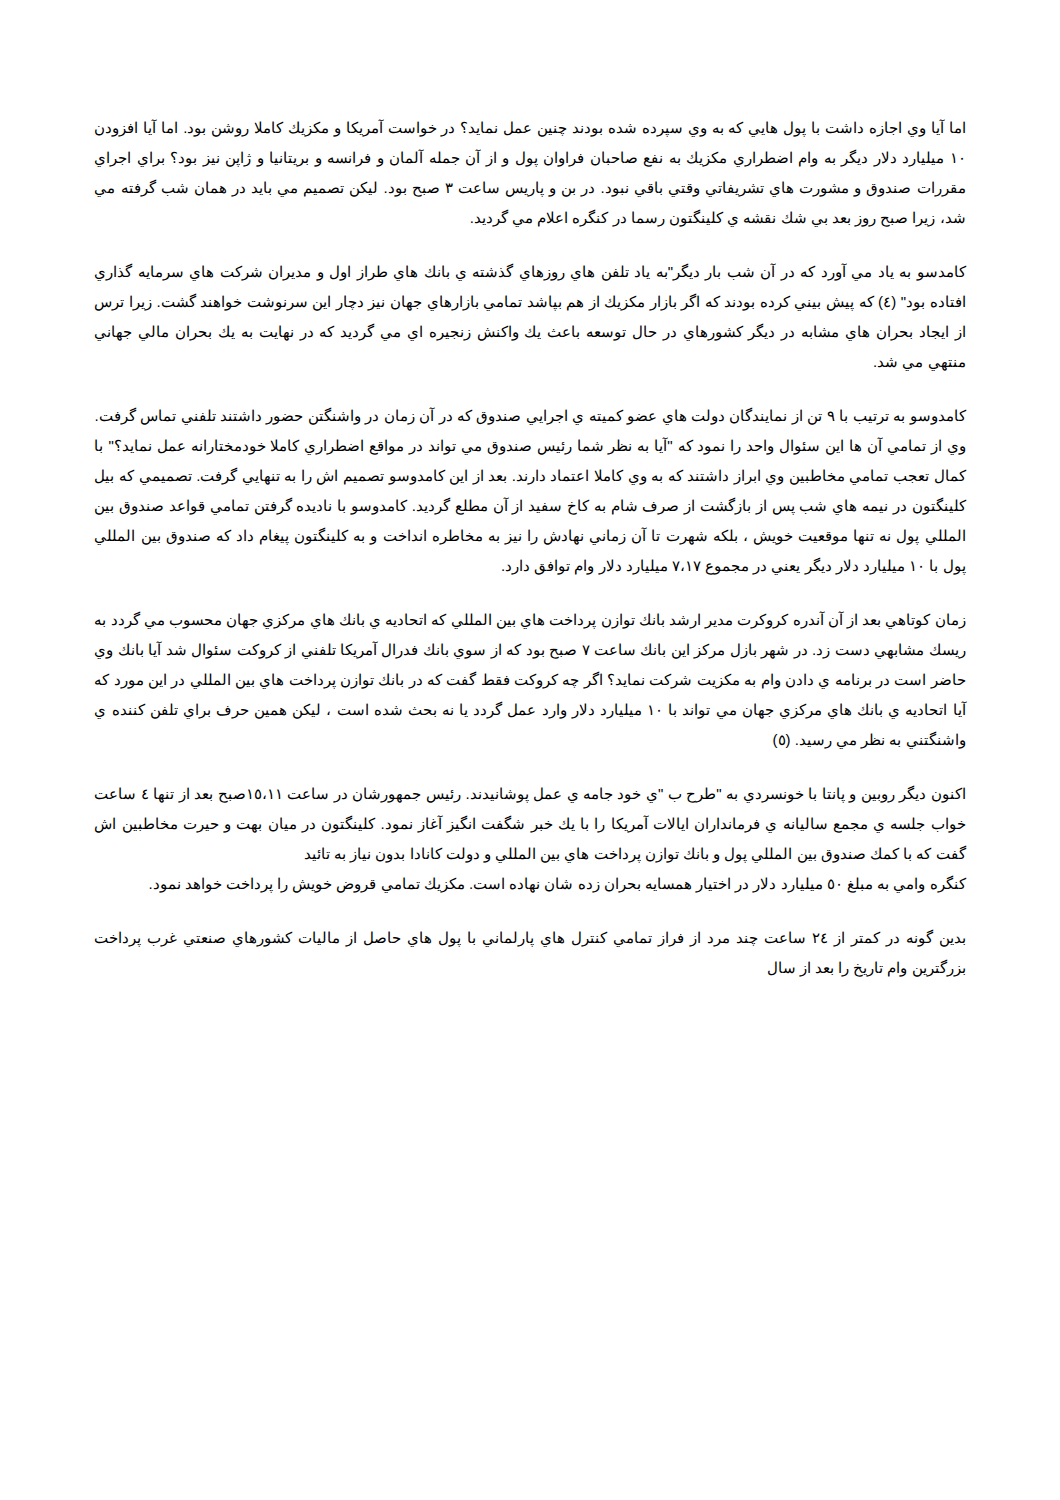اما آيا وي اجازه داشت با پول هايي كه به وي سپرده شده بودند چنين عمل نمايد؟ در خواست آمريكا و مكزيك كاملا روشن بود. اما آيا افزودن ١٠ ميليارد دلار ديگر به وام اضطراري مكزيك به نفع صاحبان فراوان پول و از آن جمله آلمان و فرانسه و بريتانيا و ژاپن نيز بود؟ براي اجراي مقررات صندوق و مشورت هاي تشريفاتي وقتي باقي نبود. در بن و پاريس ساعت ٣ صبح بود. ليكن تصميم مي بايد در همان شب گرفته مي شد، زيرا صبح روز بعد بي شك نقشه ي كلينگتون رسما در كنگره اعلام مي گرديد.
كامدسو به ياد مي آورد كه در آن شب بار ديگر"به ياد تلفن هاي روزهاي گذشته ي بانك هاي طراز اول و مديران شركت هاي سرمايه گذاري افتاده بود" (٤) كه پيش بيني كرده بودند كه اگر بازار مكزيك از هم بپاشد تمامي بازارهاي جهان نيز دچار اين سرنوشت خواهند گشت. زيرا ترس از ايجاد بحران هاي مشابه در ديگر كشورهاي در حال توسعه باعث يك واكنش زنجيره اي مي گرديد كه در نهايت به يك بحران مالي جهاني منتهي مي شد.
كامدوسو به ترتيب با ٩ تن از نمايندگان دولت هاي عضو كميته ي اجرايي صندوق كه در آن زمان در واشنگتن حضور داشتند تلفني تماس گرفت. وي از تمامي آن ها اين سئوال واحد را نمود كه "آيا به نظر شما رئيس صندوق مي تواند در مواقع اضطراري كاملا خودمختارانه عمل نمايد؟" با كمال تعجب تمامي مخاطبين وي ابراز داشتند كه به وي كاملا اعتماد دارند. بعد از اين كامدوسو تصميم اش را به تنهايي گرفت. تصميمي كه بيل كلينگتون در نيمه هاي شب پس از بازگشت از صرف شام به كاخ سفيد از آن مطلع گرديد. كامدوسو با ناديده گرفتن تمامي قواعد صندوق بين المللي پول نه تنها موقعيت خويش ، بلكه شهرت تا آن زماني نهادش را نيز به مخاطره انداخت و به كلينگتون پيغام داد كه صندوق بين المللي پول با ١٠ ميليارد دلار ديگر يعني در مجموع ٧،١٧ ميليارد دلار وام توافق دارد.
زمان كوتاهي بعد از آن آندره كروكرت مدير ارشد بانك توازن پرداخت هاي بين المللي كه اتحاديه ي بانك هاي مركزي جهان محسوب مي گردد به ريسك مشابهي دست زد. در شهر بازل مركز اين بانك ساعت ٧ صبح بود كه از سوي بانك فدرال آمريكا تلفني از كروكت سئوال شد آيا بانك وي حاضر است در برنامه ي دادن وام به مكزيت شركت نمايد؟ اگر چه كروكت فقط گفت كه در بانك توازن پرداخت هاي بين المللي در اين مورد كه آيا اتحاديه ي بانك هاي مركزي جهان مي تواند با ١٠ ميليارد دلار وارد عمل گردد يا نه بحث شده است ، ليكن همين حرف براي تلفن كننده ي واشنگتني به نظر مي رسيد. (٥)
اكنون ديگر روبين و پانتا با خونسردي به "طرح ب "ي خود جامه ي عمل پوشانيدند. رئيس جمهورشان در ساعت ١٥،١١صبح بعد از تنها ٤ ساعت خواب جلسه ي مجمع ساليانه ي فرمانداران ايالات آمريكا را با يك خبر شگفت انگيز آغاز نمود. كلينگتون در ميان بهت و حيرت مخاطبين اش گفت كه با كمك صندوق بين المللي پول و بانك توازن پرداخت هاي بين المللي و دولت كانادا بدون نياز به تائيد
كنگره وامي به مبلغ ٥٠ ميليارد دلار در اختيار همسايه بحران زده شان نهاده است. مكزيك تمامي قروض خويش را پرداخت خواهد نمود.
بدين گونه در كمتر از ٢٤ ساعت چند مرد از فراز تمامي كنترل هاي پارلماني با پول هاي حاصل از ماليات كشورهاي صنعتي غرب پرداخت بزرگترين وام تاريخ را بعد از سال